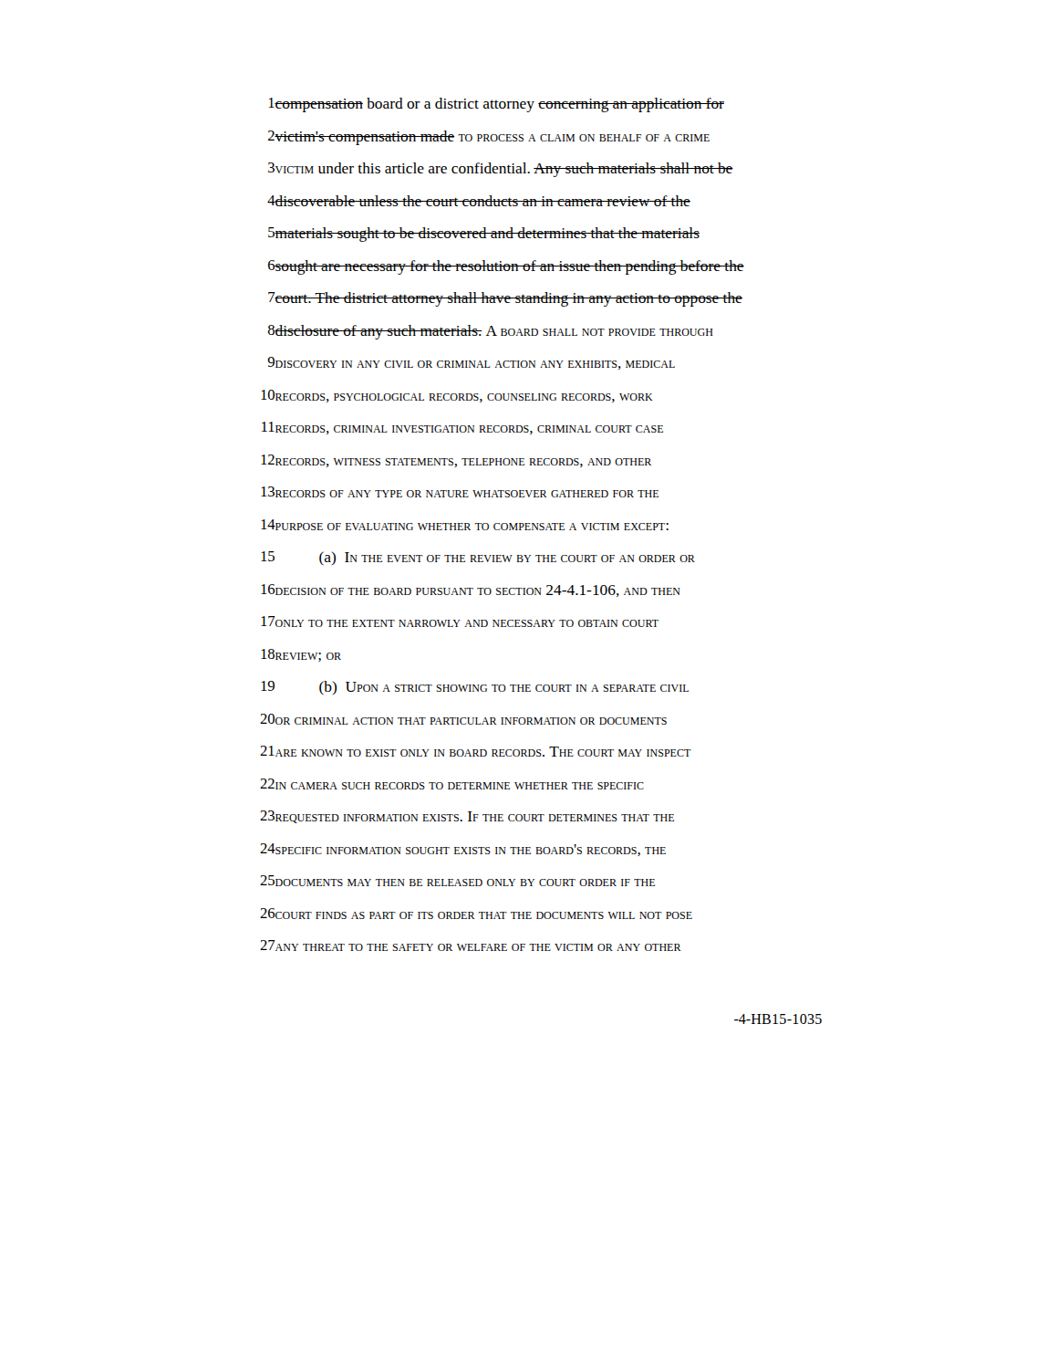| 1 | compensation board or a district attorney concerning an application for |
| 2 | victim's compensation made to process a claim on behalf of a crime |
| 3 | victim under this article are confidential. Any such materials shall not be |
| 4 | discoverable unless the court conducts an in camera review of the |
| 5 | materials sought to be discovered and determines that the materials |
| 6 | sought are necessary for the resolution of an issue then pending before the |
| 7 | court. The district attorney shall have standing in any action to oppose the |
| 8 | disclosure of any such materials. A board shall not provide through |
| 9 | discovery in any civil or criminal action any exhibits, medical |
| 10 | records, psychological records, counseling records, work |
| 11 | records, criminal investigation records, criminal court case |
| 12 | records, witness statements, telephone records, and other |
| 13 | records of any type or nature whatsoever gathered for the |
| 14 | purpose of evaluating whether to compensate a victim except: |
| 15 | (a) In the event of the review by the court of an order or |
| 16 | decision of the board pursuant to section 24-4.1-106, and then |
| 17 | only to the extent narrowly and necessary to obtain court |
| 18 | review; or |
| 19 | (b) Upon a strict showing to the court in a separate civil |
| 20 | or criminal action that particular information or documents |
| 21 | are known to exist only in board records. The court may inspect |
| 22 | in camera such records to determine whether the specific |
| 23 | requested information exists. If the court determines that the |
| 24 | specific information sought exists in the board's records, the |
| 25 | documents may then be released only by court order if the |
| 26 | court finds as part of its order that the documents will not pose |
| 27 | any threat to the safety or welfare of the victim or any other |
-4-
HB15-1035